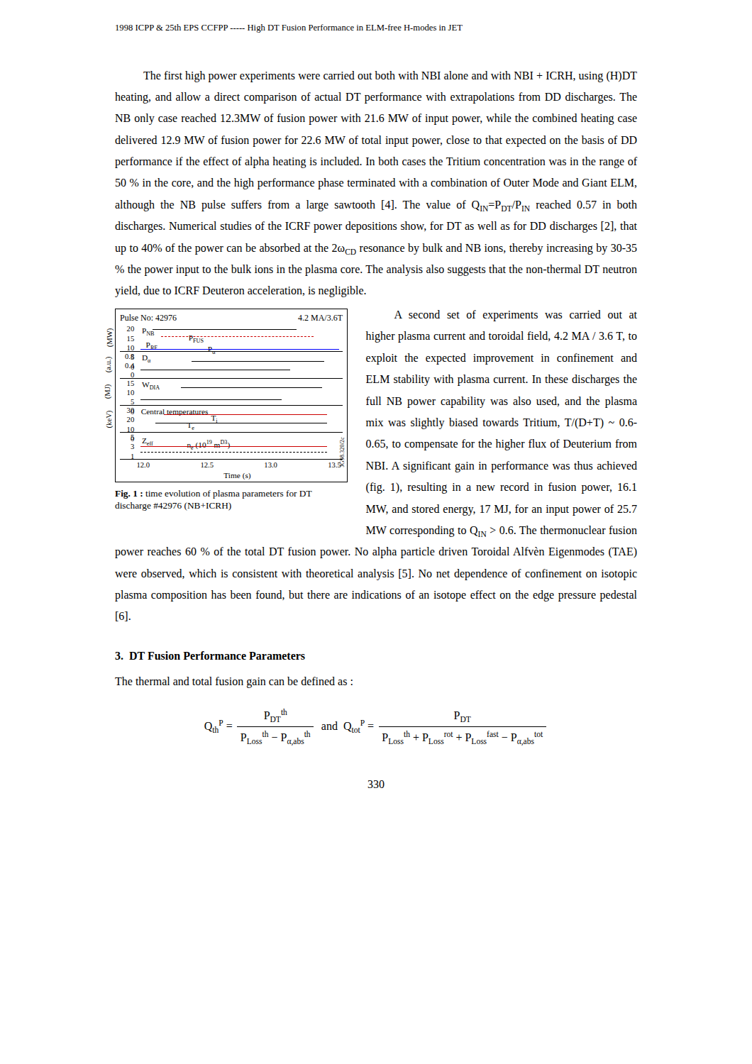1998 ICPP & 25th EPS CCFPP ----- High DT Fusion Performance in ELM-free H-modes in JET
The first high power experiments were carried out both with NBI alone and with NBI + ICRH, using (H)DT heating, and allow a direct comparison of actual DT performance with extrapolations from DD discharges. The NB only case reached 12.3MW of fusion power with 21.6 MW of input power, while the combined heating case delivered 12.9 MW of fusion power for 22.6 MW of total input power, close to that expected on the basis of DD performance if the effect of alpha heating is included. In both cases the Tritium concentration was in the range of 50 % in the core, and the high performance phase terminated with a combination of Outer Mode and Giant ELM, although the NB pulse suffers from a large sawtooth [4]. The value of QIN=PDT/PIN reached 0.57 in both discharges. Numerical studies of the ICRF power depositions show, for DT as well as for DD discharges [2], that up to 40% of the power can be absorbed at the 2ωCD resonance by bulk and NB ions, thereby increasing by 30-35 % the power input to the bulk ions in the plasma core. The analysis also suggests that the non-thermal DT neutron yield, due to ICRF Deuteron acceleration, is negligible.
Pulse No: 42976 4.2 MA/3.6T
(MW)
20151050
PNB PFUS PRF Pα
(a.u.)
0.80.40
Dα
(MJ)
151050
WDIA
(keV)
3020100
Central temperatures Ti Te
531
Zeff ne (1019 mD3)
12.012.513.013.5
Time (s)
JG98.320/2c
Fig. 1 : time evolution of plasma parameters for DT discharge #42976 (NB+ICRH)
A second set of experiments was carried out at higher plasma current and toroidal field, 4.2 MA / 3.6 T, to exploit the expected improvement in confinement and ELM stability with plasma current. In these discharges the full NB power capability was also used, and the plasma mix was slightly biased towards Tritium, T/(D+T) ~ 0.6-0.65, to compensate for the higher flux of Deuterium from NBI. A significant gain in performance was thus achieved (fig. 1), resulting in a new record in fusion power, 16.1 MW, and stored energy, 17 MJ, for an input power of 25.7 MW corresponding to QIN > 0.6. The thermonuclear fusion power reaches 60 % of the total DT fusion power. No alpha particle driven Toroidal Alfvèn Eigenmodes (TAE) were observed, which is consistent with theoretical analysis [5]. No net dependence of confinement on isotopic plasma composition has been found, but there are indications of an isotope effect on the edge pressure pedestal [6].
3. DT Fusion Performance Parameters
The thermal and total fusion gain can be defined as :
QthP = PDTth PLossth − Pα,absth and QtotP = PDT PLossth + PLossrot + PLossfast − Pα,abstot
330